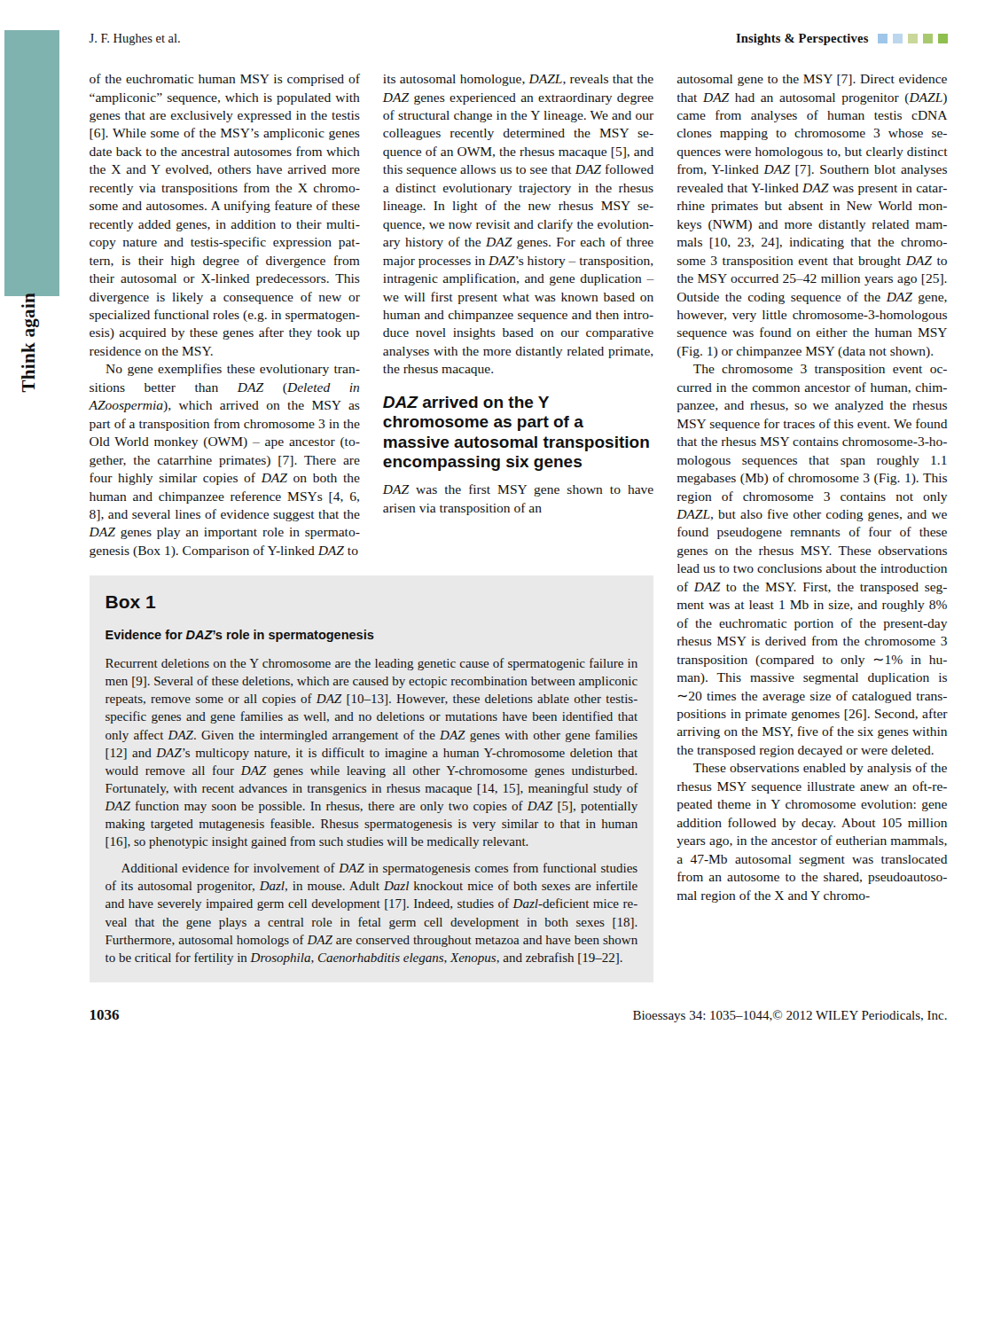Think again
J. F. Hughes et al.
Insights & Perspectives
of the euchromatic human MSY is comprised of “ampliconic” sequence, which is populated with genes that are exclusively expressed in the testis [6]. While some of the MSY’s ampliconic genes date back to the ancestral autosomes from which the X and Y evolved, others have arrived more recently via transpositions from the X chromosome and autosomes. A unifying feature of these recently added genes, in addition to their multicopy nature and testis-specific expression pattern, is their high degree of divergence from their autosomal or X-linked predecessors. This divergence is likely a consequence of new or specialized functional roles (e.g. in spermatogenesis) acquired by these genes after they took up residence on the MSY.
No gene exemplifies these evolutionary transitions better than DAZ (Deleted in AZoospermia), which arrived on the MSY as part of a transposition from chromosome 3 in the Old World monkey (OWM) – ape ancestor (together, the catarrhine primates) [7]. There are four highly similar copies of DAZ on both the human and chimpanzee reference MSYs [4, 6, 8], and several lines of evidence suggest that the DAZ genes play an important role in spermatogenesis (Box 1). Comparison of Y-linked DAZ to
its autosomal homologue, DAZL, reveals that the DAZ genes experienced an extraordinary degree of structural change in the Y lineage. We and our colleagues recently determined the MSY sequence of an OWM, the rhesus macaque [5], and this sequence allows us to see that DAZ followed a distinct evolutionary trajectory in the rhesus lineage. In light of the new rhesus MSY sequence, we now revisit and clarify the evolutionary history of the DAZ genes. For each of three major processes in DAZ’s history – transposition, intragenic amplification, and gene duplication – we will first present what was known based on human and chimpanzee sequence and then introduce novel insights based on our comparative analyses with the more distantly related primate, the rhesus macaque.
DAZ arrived on the Y chromosome as part of a massive autosomal transposition encompassing six genes
DAZ was the first MSY gene shown to have arisen via transposition of an
autosomal gene to the MSY [7]. Direct evidence that DAZ had an autosomal progenitor (DAZL) came from analyses of human testis cDNA clones mapping to chromosome 3 whose sequences were homologous to, but clearly distinct from, Y-linked DAZ [7]. Southern blot analyses revealed that Y-linked DAZ was present in catarrhine primates but absent in New World monkeys (NWM) and more distantly related mammals [10, 23, 24], indicating that the chromosome 3 transposition event that brought DAZ to the MSY occurred 25–42 million years ago [25]. Outside the coding sequence of the DAZ gene, however, very little chromosome-3-homologous sequence was found on either the human MSY (Fig. 1) or chimpanzee MSY (data not shown).
The chromosome 3 transposition event occurred in the common ancestor of human, chimpanzee, and rhesus, so we analyzed the rhesus MSY sequence for traces of this event. We found that the rhesus MSY contains chromosome-3-homologous sequences that span roughly 1.1 megabases (Mb) of chromosome 3 (Fig. 1). This region of chromosome 3 contains not only DAZL, but also five other coding genes, and we found pseudogene remnants of four of these genes on the rhesus MSY. These observations lead us to two conclusions about the introduction of DAZ to the MSY. First, the transposed segment was at least 1 Mb in size, and roughly 8% of the euchromatic portion of the present-day rhesus MSY is derived from the chromosome 3 transposition (compared to only ∼1% in human). This massive segmental duplication is ∼20 times the average size of catalogued transpositions in primate genomes [26]. Second, after arriving on the MSY, five of the six genes within the transposed region decayed or were deleted.
These observations enabled by analysis of the rhesus MSY sequence illustrate anew an oft-repeated theme in Y chromosome evolution: gene addition followed by decay. About 105 million years ago, in the ancestor of eutherian mammals, a 47-Mb autosomal segment was translocated from an autosome to the shared, pseudoautosomal region of the X and Y chromo-
Box 1
Evidence for DAZ’s role in spermatogenesis
Recurrent deletions on the Y chromosome are the leading genetic cause of spermatogenic failure in men [9]. Several of these deletions, which are caused by ectopic recombination between ampliconic repeats, remove some or all copies of DAZ [10–13]. However, these deletions ablate other testis-specific genes and gene families as well, and no deletions or mutations have been identified that only affect DAZ. Given the intermingled arrangement of the DAZ genes with other gene families [12] and DAZ’s multicopy nature, it is difficult to imagine a human Y-chromosome deletion that would remove all four DAZ genes while leaving all other Y-chromosome genes undisturbed. Fortunately, with recent advances in transgenics in rhesus macaque [14, 15], meaningful study of DAZ function may soon be possible. In rhesus, there are only two copies of DAZ [5], potentially making targeted mutagenesis feasible. Rhesus spermatogenesis is very similar to that in human [16], so phenotypic insight gained from such studies will be medically relevant.
Additional evidence for involvement of DAZ in spermatogenesis comes from functional studies of its autosomal progenitor, Dazl, in mouse. Adult Dazl knockout mice of both sexes are infertile and have severely impaired germ cell development [17]. Indeed, studies of Dazl-deficient mice reveal that the gene plays a central role in fetal germ cell development in both sexes [18]. Furthermore, autosomal homologs of DAZ are conserved throughout metazoa and have been shown to be critical for fertility in Drosophila, Caenorhabditis elegans, Xenopus, and zebrafish [19–22].
1036
Bioessays 34: 1035–1044,© 2012 WILEY Periodicals, Inc.